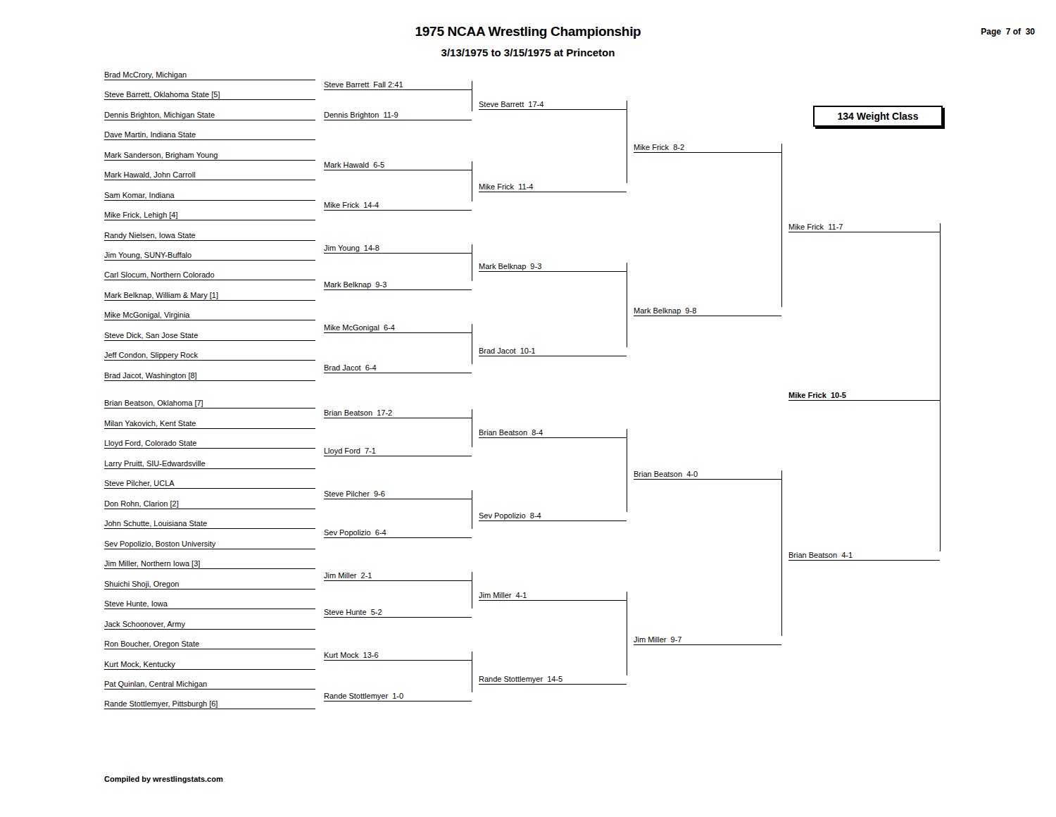Page 7 of 30
1975 NCAA Wrestling Championship
3/13/1975 to 3/15/1975 at Princeton
134 Weight Class
============================================================ ROUND 1 ENTRANTS (left column, x = 148, width 300) ============================================================
Brad McCrory, Michigan
Steve Barrett, Oklahoma State [5]
Dennis Brighton, Michigan State
Dave Martin, Indiana State
Mark Sanderson, Brigham Young
Mark Hawald, John Carroll
Sam Komar, Indiana
Mike Frick, Lehigh [4]
Randy Nielsen, Iowa State
Jim Young, SUNY-Buffalo
Carl Slocum, Northern Colorado
Mark Belknap, William & Mary [1]
Mike McGonigal, Virginia
Steve Dick, San Jose State
Jeff Condon, Slippery Rock
Brad Jacot, Washington [8]
Brian Beatson, Oklahoma [7]
Milan Yakovich, Kent State
Lloyd Ford, Colorado State
Larry Pruitt, SIU-Edwardsville
Steve Pilcher, UCLA
Don Rohn, Clarion [2]
John Schutte, Louisiana State
Sev Popolizio, Boston University
Jim Miller, Northern Iowa [3]
Shuichi Shoji, Oregon
Steve Hunte, Iowa
Jack Schoonover, Army
Ron Boucher, Oregon State
Kurt Mock, Kentucky
Pat Quinlan, Central Michigan
Rande Stottlemyer, Pittsburgh [6]
============================================================ ROUND 2 RESULTS (x = 460, width 210) ============================================================
Steve Barrett Fall 2:41
Dennis Brighton 11-9
Mark Hawald 6-5
Mike Frick 14-4
Jim Young 14-8
Mark Belknap 9-3
Mike McGonigal 6-4
Brad Jacot 6-4
Brian Beatson 17-2
Lloyd Ford 7-1
Steve Pilcher 9-6
Sev Popolizio 6-4
Jim Miller 2-1
Steve Hunte 5-2
Kurt Mock 13-6
Rande Stottlemyer 1-0
============================================================ ROUND 3 RESULTS (x = 680, width 210) ============================================================
Steve Barrett 17-4
Mike Frick 11-4
Mark Belknap 9-3
Brad Jacot 10-1
Brian Beatson 8-4
Sev Popolizio 8-4
Jim Miller 4-1
Rande Stottlemyer 14-5
============================================================ SEMIFINAL RESULTS (x = 900, width 210) ============================================================
Mike Frick 8-2
Mark Belknap 9-8
Brian Beatson 4-0
Jim Miller 9-7
============================================================ FINAL-FOUR RESULTS (x = 1120, width 215) ============================================================
Mike Frick 11-7
Brian Beatson 4-1
============================================================ CHAMPION ============================================================
Mike Frick 10-5
Compiled by wrestlingstats.com